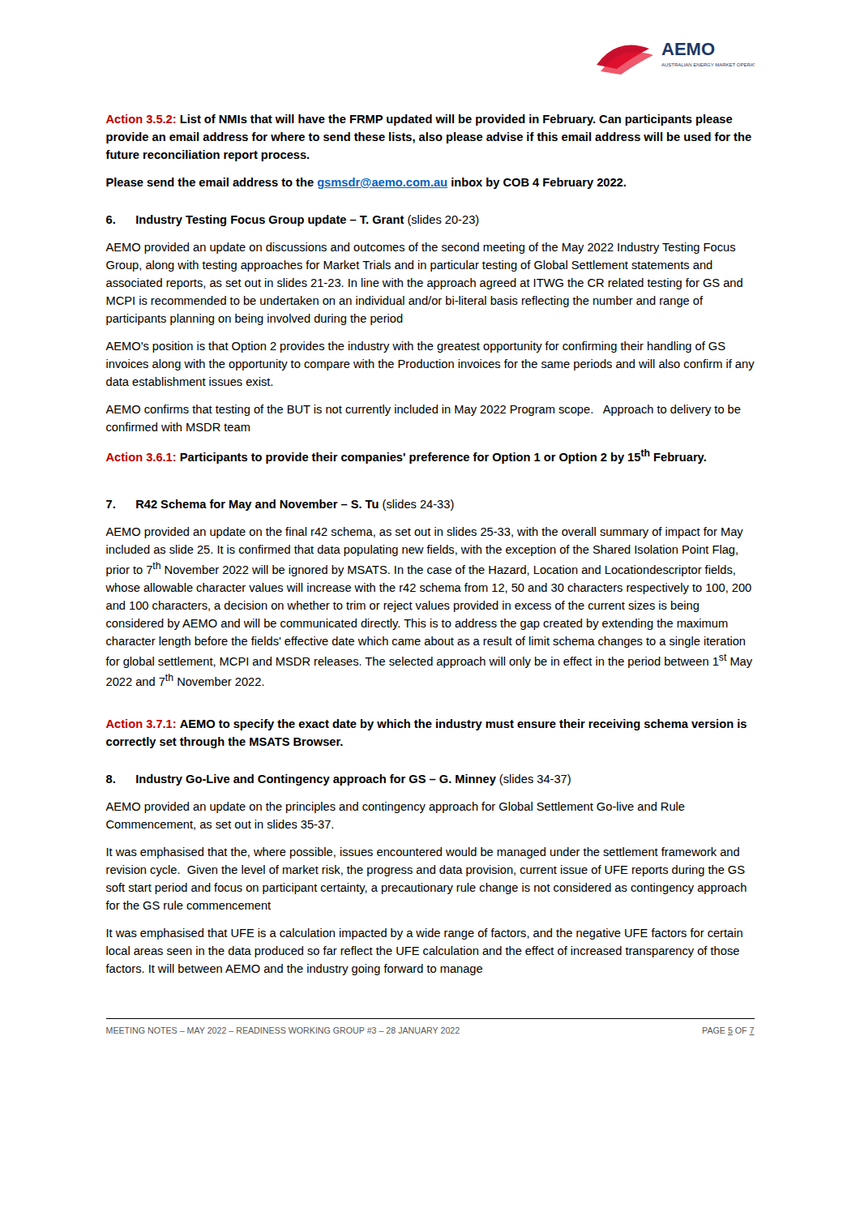AEMO AUSTRALIAN ENERGY MARKET OPERATOR
Action 3.5.2: List of NMIs that will have the FRMP updated will be provided in February. Can participants please provide an email address for where to send these lists, also please advise if this email address will be used for the future reconciliation report process.
Please send the email address to the gsmsdr@aemo.com.au inbox by COB 4 February 2022.
6. Industry Testing Focus Group update – T. Grant (slides 20-23)
AEMO provided an update on discussions and outcomes of the second meeting of the May 2022 Industry Testing Focus Group, along with testing approaches for Market Trials and in particular testing of Global Settlement statements and associated reports, as set out in slides 21-23. In line with the approach agreed at ITWG the CR related testing for GS and MCPI is recommended to be undertaken on an individual and/or bi-literal basis reflecting the number and range of participants planning on being involved during the period
AEMO's position is that Option 2 provides the industry with the greatest opportunity for confirming their handling of GS invoices along with the opportunity to compare with the Production invoices for the same periods and will also confirm if any data establishment issues exist.
AEMO confirms that testing of the BUT is not currently included in May 2022 Program scope. Approach to delivery to be confirmed with MSDR team
Action 3.6.1: Participants to provide their companies' preference for Option 1 or Option 2 by 15th February.
7. R42 Schema for May and November – S. Tu (slides 24-33)
AEMO provided an update on the final r42 schema, as set out in slides 25-33, with the overall summary of impact for May included as slide 25. It is confirmed that data populating new fields, with the exception of the Shared Isolation Point Flag, prior to 7th November 2022 will be ignored by MSATS. In the case of the Hazard, Location and Locationdescriptor fields, whose allowable character values will increase with the r42 schema from 12, 50 and 30 characters respectively to 100, 200 and 100 characters, a decision on whether to trim or reject values provided in excess of the current sizes is being considered by AEMO and will be communicated directly. This is to address the gap created by extending the maximum character length before the fields' effective date which came about as a result of limit schema changes to a single iteration for global settlement, MCPI and MSDR releases. The selected approach will only be in effect in the period between 1st May 2022 and 7th November 2022.
Action 3.7.1: AEMO to specify the exact date by which the industry must ensure their receiving schema version is correctly set through the MSATS Browser.
8. Industry Go-Live and Contingency approach for GS – G. Minney (slides 34-37)
AEMO provided an update on the principles and contingency approach for Global Settlement Go-live and Rule Commencement, as set out in slides 35-37.
It was emphasised that the, where possible, issues encountered would be managed under the settlement framework and revision cycle. Given the level of market risk, the progress and data provision, current issue of UFE reports during the GS soft start period and focus on participant certainty, a precautionary rule change is not considered as contingency approach for the GS rule commencement
It was emphasised that UFE is a calculation impacted by a wide range of factors, and the negative UFE factors for certain local areas seen in the data produced so far reflect the UFE calculation and the effect of increased transparency of those factors. It will between AEMO and the industry going forward to manage
MEETING NOTES – MAY 2022 – READINESS WORKING GROUP #3 – 28 JANUARY 2022
PAGE 5 OF 7